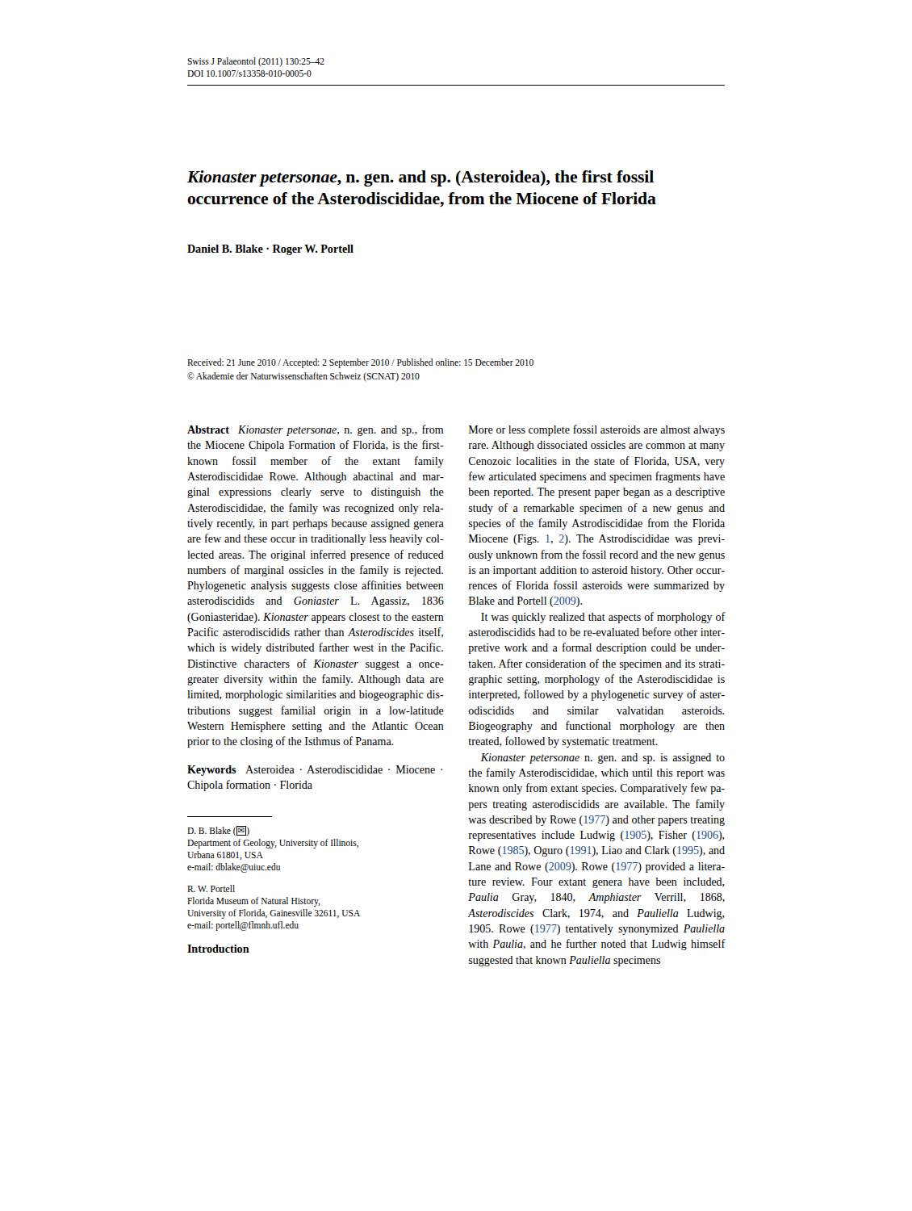Swiss J Palaeontol (2011) 130:25–42
DOI 10.1007/s13358-010-0005-0
Kionaster petersonae, n. gen. and sp. (Asteroidea), the first fossil occurrence of the Asterodiscididae, from the Miocene of Florida
Daniel B. Blake · Roger W. Portell
Received: 21 June 2010 / Accepted: 2 September 2010 / Published online: 15 December 2010
© Akademie der Naturwissenschaften Schweiz (SCNAT) 2010
Abstract Kionaster petersonae, n. gen. and sp., from the Miocene Chipola Formation of Florida, is the first-known fossil member of the extant family Asterodiscididae Rowe. Although abactinal and marginal expressions clearly serve to distinguish the Asterodiscididae, the family was recognized only relatively recently, in part perhaps because assigned genera are few and these occur in traditionally less heavily collected areas. The original inferred presence of reduced numbers of marginal ossicles in the family is rejected. Phylogenetic analysis suggests close affinities between asterodiscidids and Goniaster L. Agassiz, 1836 (Goniasteridae). Kionaster appears closest to the eastern Pacific asterodiscidids rather than Asterodiscides itself, which is widely distributed farther west in the Pacific. Distinctive characters of Kionaster suggest a once-greater diversity within the family. Although data are limited, morphologic similarities and biogeographic distributions suggest familial origin in a low-latitude Western Hemisphere setting and the Atlantic Ocean prior to the closing of the Isthmus of Panama.
Keywords Asteroidea · Asterodiscididae · Miocene · Chipola formation · Florida
D. B. Blake (✉)
Department of Geology, University of Illinois,
Urbana 61801, USA
e-mail: dblake@uiuc.edu
R. W. Portell
Florida Museum of Natural History,
University of Florida, Gainesville 32611, USA
e-mail: portell@flmnh.ufl.edu
Introduction
More or less complete fossil asteroids are almost always rare. Although dissociated ossicles are common at many Cenozoic localities in the state of Florida, USA, very few articulated specimens and specimen fragments have been reported. The present paper began as a descriptive study of a remarkable specimen of a new genus and species of the family Astrodiscididae from the Florida Miocene (Figs. 1, 2). The Astrodiscididae was previously unknown from the fossil record and the new genus is an important addition to asteroid history. Other occurrences of Florida fossil asteroids were summarized by Blake and Portell (2009).
It was quickly realized that aspects of morphology of asterodiscidids had to be re-evaluated before other interpretive work and a formal description could be undertaken. After consideration of the specimen and its stratigraphic setting, morphology of the Asterodiscididae is interpreted, followed by a phylogenetic survey of asterodiscidids and similar valvatidan asteroids. Biogeography and functional morphology are then treated, followed by systematic treatment.
Kionaster petersonae n. gen. and sp. is assigned to the family Asterodiscididae, which until this report was known only from extant species. Comparatively few papers treating asterodiscidids are available. The family was described by Rowe (1977) and other papers treating representatives include Ludwig (1905), Fisher (1906), Rowe (1985), Oguro (1991), Liao and Clark (1995), and Lane and Rowe (2009). Rowe (1977) provided a literature review. Four extant genera have been included, Paulia Gray, 1840, Amphiaster Verrill, 1868, Asterodiscides Clark, 1974, and Pauliella Ludwig, 1905. Rowe (1977) tentatively synonymized Pauliella with Paulia, and he further noted that Ludwig himself suggested that known Pauliella specimens